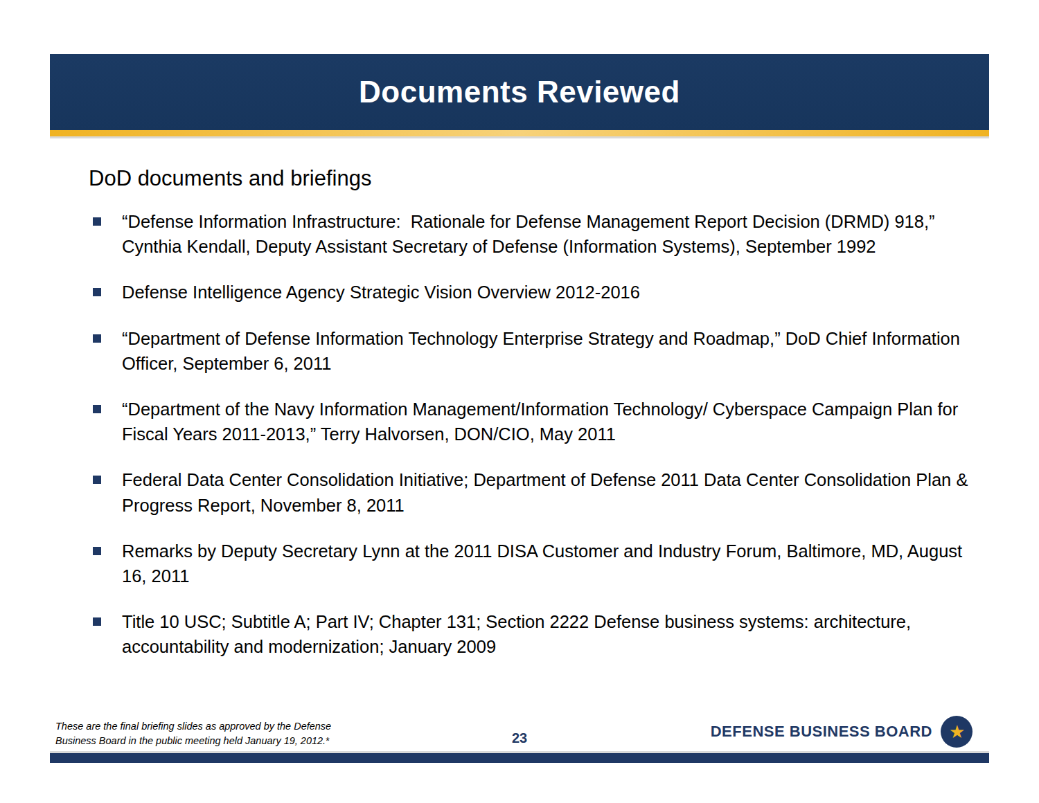Documents Reviewed
DoD documents and briefings
“Defense Information Infrastructure: Rationale for Defense Management Report Decision (DRMD) 918,” Cynthia Kendall, Deputy Assistant Secretary of Defense (Information Systems), September 1992
Defense Intelligence Agency Strategic Vision Overview 2012-2016
“Department of Defense Information Technology Enterprise Strategy and Roadmap,” DoD Chief Information Officer, September 6, 2011
“Department of the Navy Information Management/Information Technology/ Cyberspace Campaign Plan for Fiscal Years 2011-2013,” Terry Halvorsen, DON/CIO, May 2011
Federal Data Center Consolidation Initiative; Department of Defense 2011 Data Center Consolidation Plan & Progress Report, November 8, 2011
Remarks by Deputy Secretary Lynn at the 2011 DISA Customer and Industry Forum, Baltimore, MD, August 16, 2011
Title 10 USC; Subtitle A; Part IV; Chapter 131; Section 2222 Defense business systems: architecture, accountability and modernization; January 2009
These are the final briefing slides as approved by the Defense
Business Board in the public meeting held January 19, 2012.*
23
DEFENSE BUSINESS BOARD ★